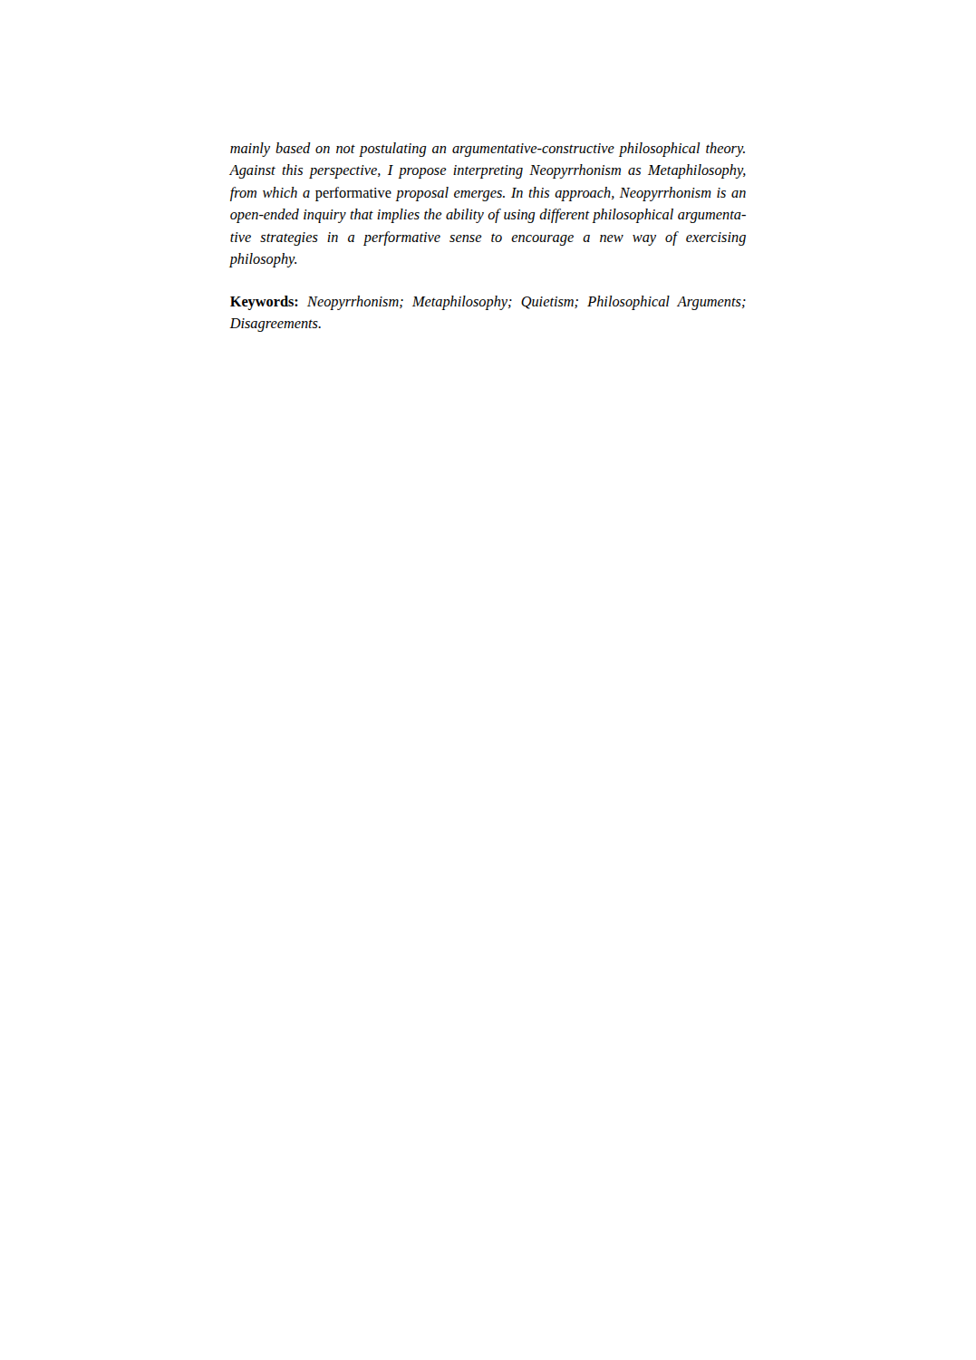mainly based on not postulating an argumentative-constructive philosophical theory. Against this perspective, I propose interpreting Neopyrrhonism as Metaphilosophy, from which a performative proposal emerges. In this approach, Neopyrrhonism is an open-ended inquiry that implies the ability of using different philosophical argumentative strategies in a performative sense to encourage a new way of exercising philosophy.
Keywords: Neopyrrhonism; Metaphilosophy; Quietism; Philosophical Arguments; Disagreements.